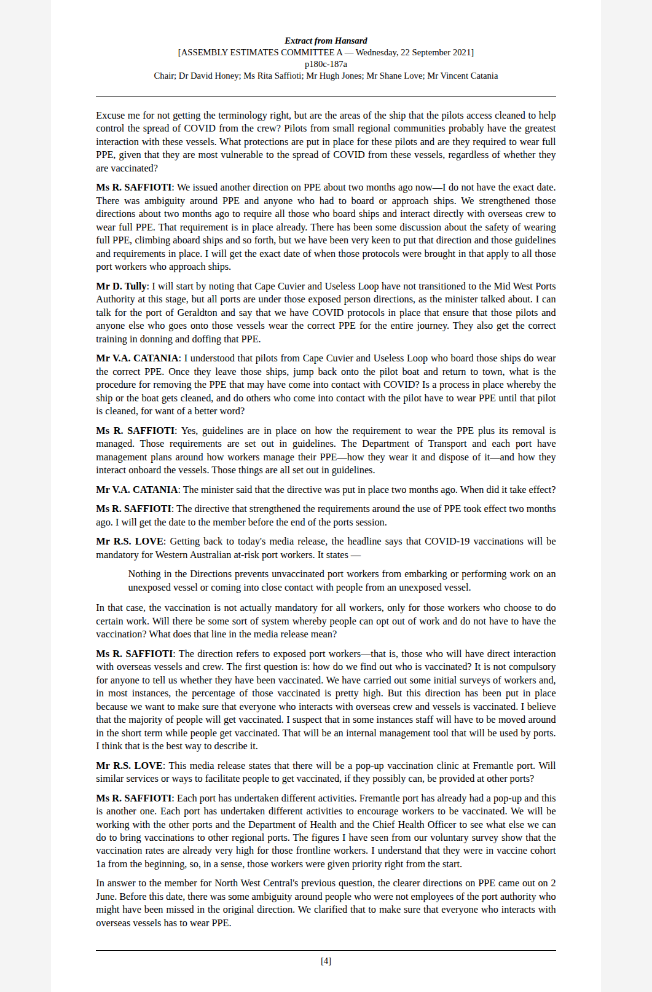Extract from Hansard
[ASSEMBLY ESTIMATES COMMITTEE A — Wednesday, 22 September 2021]
p180c-187a
Chair; Dr David Honey; Ms Rita Saffioti; Mr Hugh Jones; Mr Shane Love; Mr Vincent Catania
Excuse me for not getting the terminology right, but are the areas of the ship that the pilots access cleaned to help control the spread of COVID from the crew? Pilots from small regional communities probably have the greatest interaction with these vessels. What protections are put in place for these pilots and are they required to wear full PPE, given that they are most vulnerable to the spread of COVID from these vessels, regardless of whether they are vaccinated?
Ms R. SAFFIOTI: We issued another direction on PPE about two months ago now—I do not have the exact date. There was ambiguity around PPE and anyone who had to board or approach ships. We strengthened those directions about two months ago to require all those who board ships and interact directly with overseas crew to wear full PPE. That requirement is in place already. There has been some discussion about the safety of wearing full PPE, climbing aboard ships and so forth, but we have been very keen to put that direction and those guidelines and requirements in place. I will get the exact date of when those protocols were brought in that apply to all those port workers who approach ships.
Mr D. Tully: I will start by noting that Cape Cuvier and Useless Loop have not transitioned to the Mid West Ports Authority at this stage, but all ports are under those exposed person directions, as the minister talked about. I can talk for the port of Geraldton and say that we have COVID protocols in place that ensure that those pilots and anyone else who goes onto those vessels wear the correct PPE for the entire journey. They also get the correct training in donning and doffing that PPE.
Mr V.A. CATANIA: I understood that pilots from Cape Cuvier and Useless Loop who board those ships do wear the correct PPE. Once they leave those ships, jump back onto the pilot boat and return to town, what is the procedure for removing the PPE that may have come into contact with COVID? Is a process in place whereby the ship or the boat gets cleaned, and do others who come into contact with the pilot have to wear PPE until that pilot is cleaned, for want of a better word?
Ms R. SAFFIOTI: Yes, guidelines are in place on how the requirement to wear the PPE plus its removal is managed. Those requirements are set out in guidelines. The Department of Transport and each port have management plans around how workers manage their PPE—how they wear it and dispose of it—and how they interact onboard the vessels. Those things are all set out in guidelines.
Mr V.A. CATANIA: The minister said that the directive was put in place two months ago. When did it take effect?
Ms R. SAFFIOTI: The directive that strengthened the requirements around the use of PPE took effect two months ago. I will get the date to the member before the end of the ports session.
Mr R.S. LOVE: Getting back to today's media release, the headline says that COVID-19 vaccinations will be mandatory for Western Australian at-risk port workers. It states —
Nothing in the Directions prevents unvaccinated port workers from embarking or performing work on an unexposed vessel or coming into close contact with people from an unexposed vessel.
In that case, the vaccination is not actually mandatory for all workers, only for those workers who choose to do certain work. Will there be some sort of system whereby people can opt out of work and do not have to have the vaccination? What does that line in the media release mean?
Ms R. SAFFIOTI: The direction refers to exposed port workers—that is, those who will have direct interaction with overseas vessels and crew. The first question is: how do we find out who is vaccinated? It is not compulsory for anyone to tell us whether they have been vaccinated. We have carried out some initial surveys of workers and, in most instances, the percentage of those vaccinated is pretty high. But this direction has been put in place because we want to make sure that everyone who interacts with overseas crew and vessels is vaccinated. I believe that the majority of people will get vaccinated. I suspect that in some instances staff will have to be moved around in the short term while people get vaccinated. That will be an internal management tool that will be used by ports. I think that is the best way to describe it.
Mr R.S. LOVE: This media release states that there will be a pop-up vaccination clinic at Fremantle port. Will similar services or ways to facilitate people to get vaccinated, if they possibly can, be provided at other ports?
Ms R. SAFFIOTI: Each port has undertaken different activities. Fremantle port has already had a pop-up and this is another one. Each port has undertaken different activities to encourage workers to be vaccinated. We will be working with the other ports and the Department of Health and the Chief Health Officer to see what else we can do to bring vaccinations to other regional ports. The figures I have seen from our voluntary survey show that the vaccination rates are already very high for those frontline workers. I understand that they were in vaccine cohort 1a from the beginning, so, in a sense, those workers were given priority right from the start.
In answer to the member for North West Central's previous question, the clearer directions on PPE came out on 2 June. Before this date, there was some ambiguity around people who were not employees of the port authority who might have been missed in the original direction. We clarified that to make sure that everyone who interacts with overseas vessels has to wear PPE.
[4]